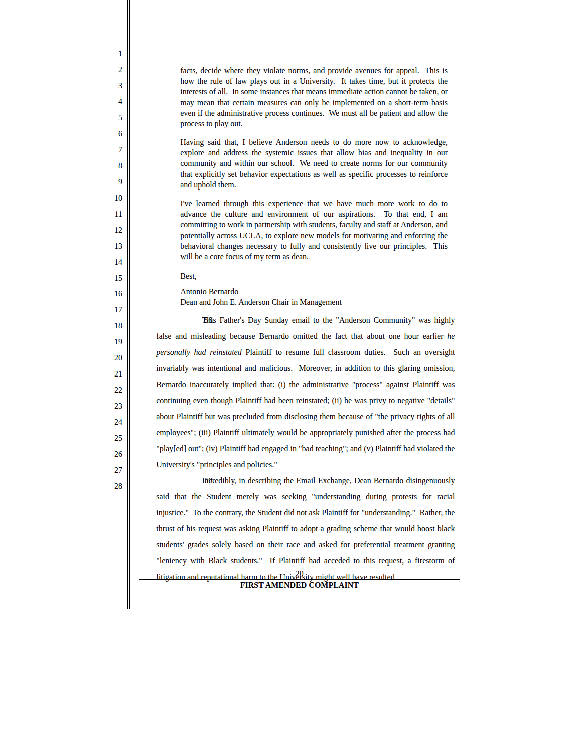1
2
3
4
5
6
7
8
9
10
11
12
13
14
15
16
17
18
19
20
21
22
23
24
25
26
27
28
facts, decide where they violate norms, and provide avenues for appeal. This is how the rule of law plays out in a University. It takes time, but it protects the interests of all. In some instances that means immediate action cannot be taken, or may mean that certain measures can only be implemented on a short-term basis even if the administrative process continues. We must all be patient and allow the process to play out.
Having said that, I believe Anderson needs to do more now to acknowledge, explore and address the systemic issues that allow bias and inequality in our community and within our school. We need to create norms for our community that explicitly set behavior expectations as well as specific processes to reinforce and uphold them.
I've learned through this experience that we have much more work to do to advance the culture and environment of our aspirations. To that end, I am committing to work in partnership with students, faculty and staff at Anderson, and potentially across UCLA, to explore new models for motivating and enforcing the behavioral changes necessary to fully and consistently live our principles. This will be a core focus of my term as dean.
Best,
Antonio Bernardo
Dean and John E. Anderson Chair in Management
58. This Father's Day Sunday email to the "Anderson Community" was highly false and misleading because Bernardo omitted the fact that about one hour earlier he personally had reinstated Plaintiff to resume full classroom duties. Such an oversight invariably was intentional and malicious. Moreover, in addition to this glaring omission, Bernardo inaccurately implied that: (i) the administrative "process" against Plaintiff was continuing even though Plaintiff had been reinstated; (ii) he was privy to negative "details" about Plaintiff but was precluded from disclosing them because of "the privacy rights of all employees"; (iii) Plaintiff ultimately would be appropriately punished after the process had "play[ed] out"; (iv) Plaintiff had engaged in "bad teaching"; and (v) Plaintiff had violated the University's "principles and policies."
59. Incredibly, in describing the Email Exchange, Dean Bernardo disingenuously said that the Student merely was seeking "understanding during protests for racial injustice." To the contrary, the Student did not ask Plaintiff for "understanding." Rather, the thrust of his request was asking Plaintiff to adopt a grading scheme that would boost black students' grades solely based on their race and asked for preferential treatment granting "leniency with Black students." If Plaintiff had acceded to this request, a firestorm of litigation and reputational harm to the University might well have resulted.
20
FIRST AMENDED COMPLAINT